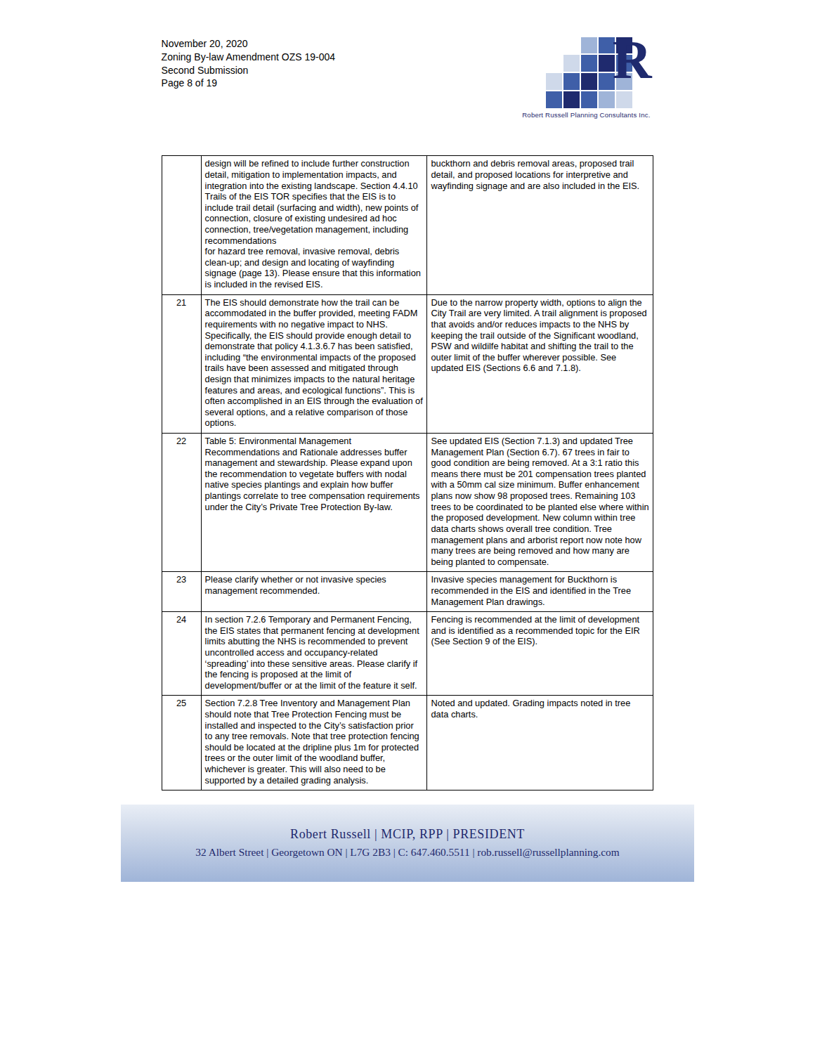November 20, 2020 Zoning By-law Amendment OZS 19-004 Second Submission Page 8 of 19
R
Robert Russell Planning Consultants Inc.
| | design will be refined to include further construction detail, mitigation to implementation impacts, and integration into the existing landscape. Section 4.4.10 Trails of the EIS TOR specifies that the EIS is to include trail detail (surfacing and width), new points of connection, closure of existing undesired ad hoc connection, tree/vegetation management, including recommendations for hazard tree removal, invasive removal, debris clean-up; and design and locating of wayfinding signage (page 13). Please ensure that this information is included in the revised EIS. | buckthorn and debris removal areas, proposed trail detail, and proposed locations for interpretive and wayfinding signage and are also included in the EIS. |
| 21 | The EIS should demonstrate how the trail can be accommodated in the buffer provided, meeting FADM requirements with no negative impact to NHS. Specifically, the EIS should provide enough detail to demonstrate that policy 4.1.3.6.7 has been satisfied, including “the environmental impacts of the proposed trails have been assessed and mitigated through design that minimizes impacts to the natural heritage features and areas, and ecological functions”. This is often accomplished in an EIS through the evaluation of several options, and a relative comparison of those options. | Due to the narrow property width, options to align the City Trail are very limited. A trail alignment is proposed that avoids and/or reduces impacts to the NHS by keeping the trail outside of the Significant woodland, PSW and wildilfe habitat and shifting the trail to the outer limit of the buffer wherever possible. See updated EIS (Sections 6.6 and 7.1.8). |
| 22 | Table 5: Environmental Management Recommendations and Rationale addresses buffer management and stewardship. Please expand upon the recommendation to vegetate buffers with nodal native species plantings and explain how buffer plantings correlate to tree compensation requirements under the City’s Private Tree Protection By-law. | See updated EIS (Section 7.1.3) and updated Tree Management Plan (Section 6.7). 67 trees in fair to good condition are being removed. At a 3:1 ratio this means there must be 201 compensation trees planted with a 50mm cal size minimum. Buffer enhancement plans now show 98 proposed trees. Remaining 103 trees to be coordinated to be planted else where within the proposed development. New column within tree data charts shows overall tree condition. Tree management plans and arborist report now note how many trees are being removed and how many are being planted to compensate. |
| 23 | Please clarify whether or not invasive species management recommended. | Invasive species management for Buckthorn is recommended in the EIS and identified in the Tree Management Plan drawings. |
| 24 | In section 7.2.6 Temporary and Permanent Fencing, the EIS states that permanent fencing at development limits abutting the NHS is recommended to prevent uncontrolled access and occupancy-related ‘spreading’ into these sensitive areas. Please clarify if the fencing is proposed at the limit of development/buffer or at the limit of the feature it self. | Fencing is recommended at the limit of development and is identified as a recommended topic for the EIR (See Section 9 of the EIS). |
| 25 | Section 7.2.8 Tree Inventory and Management Plan should note that Tree Protection Fencing must be installed and inspected to the City’s satisfaction prior to any tree removals. Note that tree protection fencing should be located at the dripline plus 1m for protected trees or the outer limit of the woodland buffer, whichever is greater. This will also need to be supported by a detailed grading analysis. | Noted and updated. Grading impacts noted in tree data charts. |
Robert Russell | MCIP, RPP | PRESIDENT
32 Albert Street | Georgetown ON | L7G 2B3 | C: 647.460.5511 | rob.russell@russellplanning.com